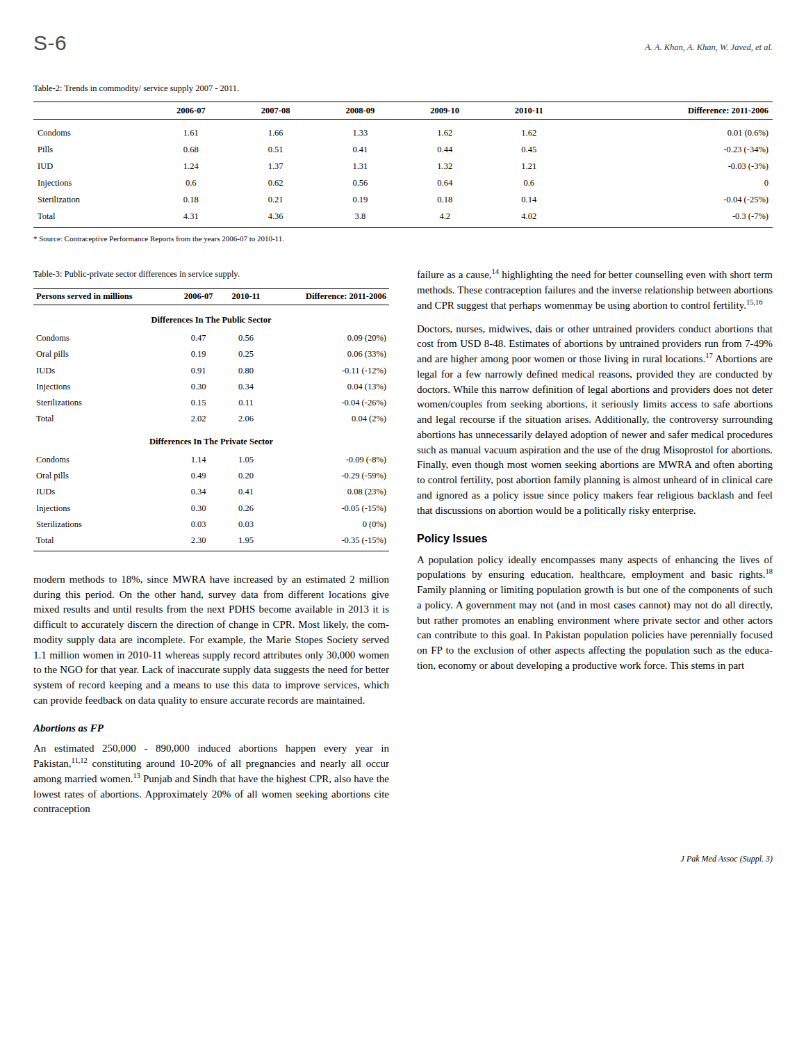S-6
A. A. Khan, A. Khan, W. Javed, et al.
Table-2: Trends in commodity/ service supply 2007 - 2011.
| | 2006-07 | 2007-08 | 2008-09 | 2009-10 | 2010-11 | Difference: 2011-2006 |
| --- | --- | --- | --- | --- | --- | --- |
| Condoms | 1.61 | 1.66 | 1.33 | 1.62 | 1.62 | 0.01 (0.6%) |
| Pills | 0.68 | 0.51 | 0.41 | 0.44 | 0.45 | -0.23 (-34%) |
| IUD | 1.24 | 1.37 | 1.31 | 1.32 | 1.21 | -0.03 (-3%) |
| Injections | 0.6 | 0.62 | 0.56 | 0.64 | 0.6 | 0 |
| Sterilization | 0.18 | 0.21 | 0.19 | 0.18 | 0.14 | -0.04 (-25%) |
| Total | 4.31 | 4.36 | 3.8 | 4.2 | 4.02 | -0.3 (-7%) |
* Source: Contraceptive Performance Reports from the years 2006-07 to 2010-11.
Table-3: Public-private sector differences in service supply.
| Persons served in millions | 2006-07 | 2010-11 | Difference: 2011-2006 |
| --- | --- | --- | --- |
| Differences In The Public Sector |
| Condoms | 0.47 | 0.56 | 0.09 (20%) |
| Oral pills | 0.19 | 0.25 | 0.06 (33%) |
| IUDs | 0.91 | 0.80 | -0.11 (-12%) |
| Injections | 0.30 | 0.34 | 0.04 (13%) |
| Sterilizations | 0.15 | 0.11 | -0.04 (-26%) |
| Total | 2.02 | 2.06 | 0.04 (2%) |
| Differences In The Private Sector |
| Condoms | 1.14 | 1.05 | -0.09 (-8%) |
| Oral pills | 0.49 | 0.20 | -0.29 (-59%) |
| IUDs | 0.34 | 0.41 | 0.08 (23%) |
| Injections | 0.30 | 0.26 | -0.05 (-15%) |
| Sterilizations | 0.03 | 0.03 | 0 (0%) |
| Total | 2.30 | 1.95 | -0.35 (-15%) |
modern methods to 18%, since MWRA have increased by an estimated 2 million during this period. On the other hand, survey data from different locations give mixed results and until results from the next PDHS become available in 2013 it is difficult to accurately discern the direction of change in CPR. Most likely, the commodity supply data are incomplete. For example, the Marie Stopes Society served 1.1 million women in 2010-11 whereas supply record attributes only 30,000 women to the NGO for that year. Lack of inaccurate supply data suggests the need for better system of record keeping and a means to use this data to improve services, which can provide feedback on data quality to ensure accurate records are maintained.
Abortions as FP
An estimated 250,000 - 890,000 induced abortions happen every year in Pakistan,11,12 constituting around 10-20% of all pregnancies and nearly all occur among married women.13 Punjab and Sindh that have the highest CPR, also have the lowest rates of abortions. Approximately 20% of all women seeking abortions cite contraception
failure as a cause,14 highlighting the need for better counselling even with short term methods. These contraception failures and the inverse relationship between abortions and CPR suggest that perhaps womenmay be using abortion to control fertility.15,16
Doctors, nurses, midwives, dais or other untrained providers conduct abortions that cost from USD 8-48. Estimates of abortions by untrained providers run from 7-49% and are higher among poor women or those living in rural locations.17 Abortions are legal for a few narrowly defined medical reasons, provided they are conducted by doctors. While this narrow definition of legal abortions and providers does not deter women/couples from seeking abortions, it seriously limits access to safe abortions and legal recourse if the situation arises. Additionally, the controversy surrounding abortions has unnecessarily delayed adoption of newer and safer medical procedures such as manual vacuum aspiration and the use of the drug Misoprostol for abortions. Finally, even though most women seeking abortions are MWRA and often aborting to control fertility, post abortion family planning is almost unheard of in clinical care and ignored as a policy issue since policy makers fear religious backlash and feel that discussions on abortion would be a politically risky enterprise.
Policy Issues
A population policy ideally encompasses many aspects of enhancing the lives of populations by ensuring education, healthcare, employment and basic rights.18 Family planning or limiting population growth is but one of the components of such a policy. A government may not (and in most cases cannot) may not do all directly, but rather promotes an enabling environment where private sector and other actors can contribute to this goal. In Pakistan population policies have perennially focused on FP to the exclusion of other aspects affecting the population such as the education, economy or about developing a productive work force. This stems in part
J Pak Med Assoc (Suppl. 3)